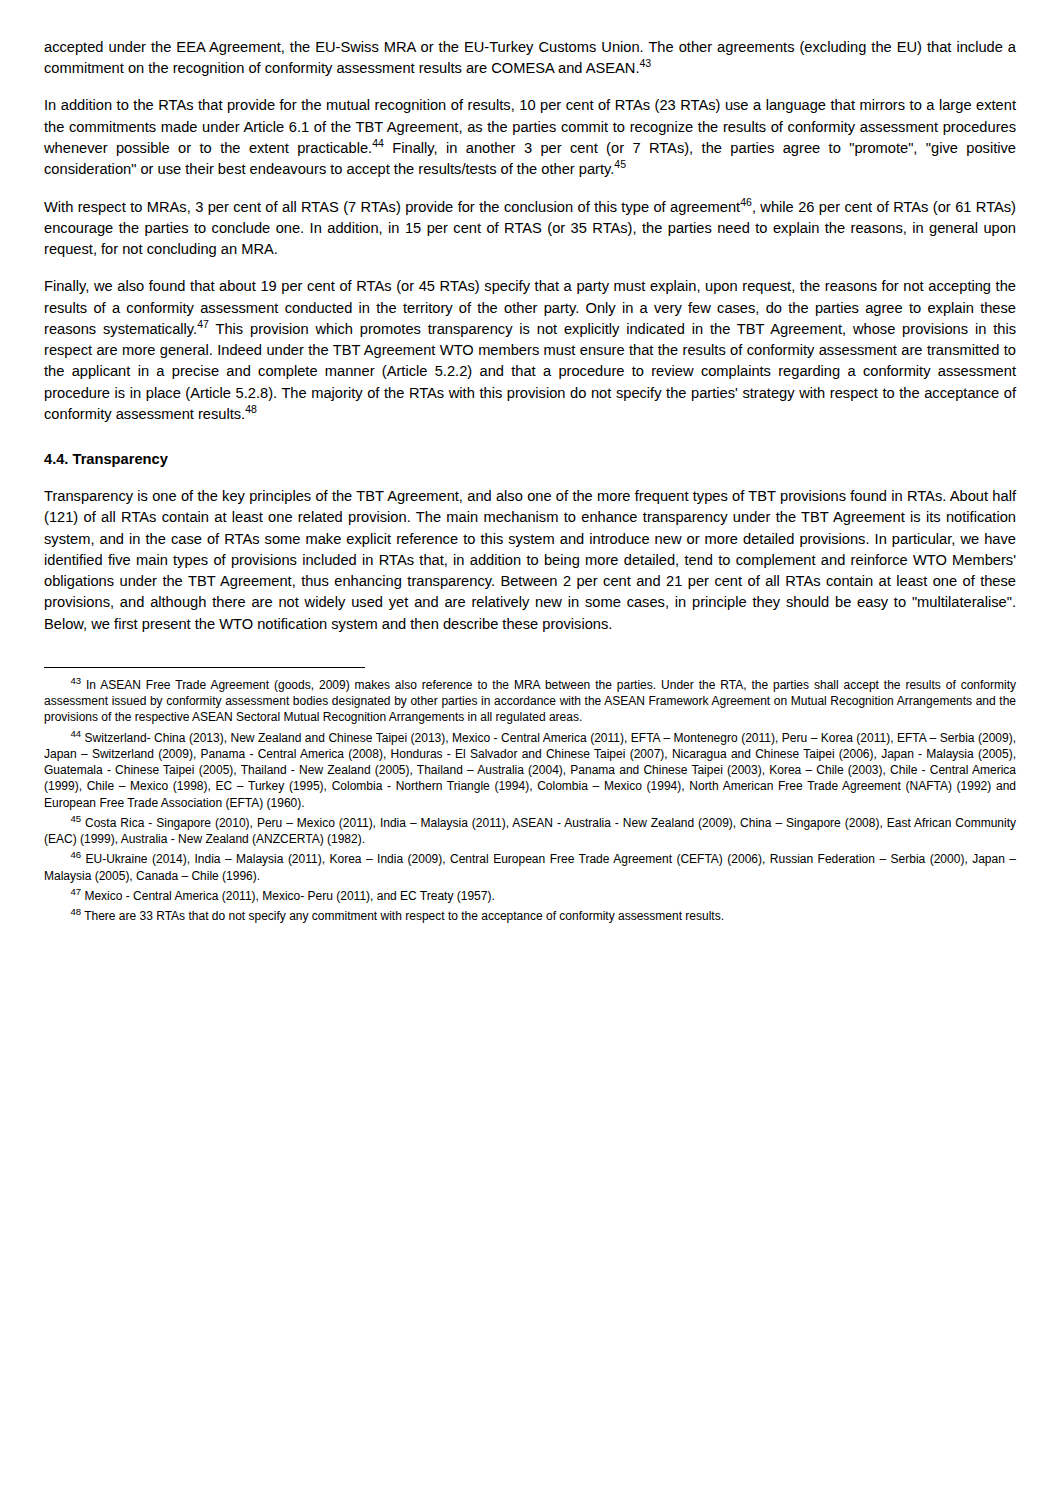accepted under the EEA Agreement, the EU-Swiss MRA or the EU-Turkey Customs Union. The other agreements (excluding the EU) that include a commitment on the recognition of conformity assessment results are COMESA and ASEAN.43
In addition to the RTAs that provide for the mutual recognition of results, 10 per cent of RTAs (23 RTAs) use a language that mirrors to a large extent the commitments made under Article 6.1 of the TBT Agreement, as the parties commit to recognize the results of conformity assessment procedures whenever possible or to the extent practicable.44 Finally, in another 3 per cent (or 7 RTAs), the parties agree to "promote", "give positive consideration" or use their best endeavours to accept the results/tests of the other party.45
With respect to MRAs, 3 per cent of all RTAS (7 RTAs) provide for the conclusion of this type of agreement46, while 26 per cent of RTAs (or 61 RTAs) encourage the parties to conclude one. In addition, in 15 per cent of RTAS (or 35 RTAs), the parties need to explain the reasons, in general upon request, for not concluding an MRA.
Finally, we also found that about 19 per cent of RTAs (or 45 RTAs) specify that a party must explain, upon request, the reasons for not accepting the results of a conformity assessment conducted in the territory of the other party. Only in a very few cases, do the parties agree to explain these reasons systematically.47 This provision which promotes transparency is not explicitly indicated in the TBT Agreement, whose provisions in this respect are more general. Indeed under the TBT Agreement WTO members must ensure that the results of conformity assessment are transmitted to the applicant in a precise and complete manner (Article 5.2.2) and that a procedure to review complaints regarding a conformity assessment procedure is in place (Article 5.2.8). The majority of the RTAs with this provision do not specify the parties' strategy with respect to the acceptance of conformity assessment results.48
4.4. Transparency
Transparency is one of the key principles of the TBT Agreement, and also one of the more frequent types of TBT provisions found in RTAs. About half (121) of all RTAs contain at least one related provision. The main mechanism to enhance transparency under the TBT Agreement is its notification system, and in the case of RTAs some make explicit reference to this system and introduce new or more detailed provisions. In particular, we have identified five main types of provisions included in RTAs that, in addition to being more detailed, tend to complement and reinforce WTO Members' obligations under the TBT Agreement, thus enhancing transparency. Between 2 per cent and 21 per cent of all RTAs contain at least one of these provisions, and although there are not widely used yet and are relatively new in some cases, in principle they should be easy to "multilateralise". Below, we first present the WTO notification system and then describe these provisions.
43 In ASEAN Free Trade Agreement (goods, 2009) makes also reference to the MRA between the parties. Under the RTA, the parties shall accept the results of conformity assessment issued by conformity assessment bodies designated by other parties in accordance with the ASEAN Framework Agreement on Mutual Recognition Arrangements and the provisions of the respective ASEAN Sectoral Mutual Recognition Arrangements in all regulated areas.
44 Switzerland- China (2013), New Zealand and Chinese Taipei (2013), Mexico - Central America (2011), EFTA – Montenegro (2011), Peru – Korea (2011), EFTA – Serbia (2009), Japan – Switzerland (2009), Panama - Central America (2008), Honduras - El Salvador and Chinese Taipei (2007), Nicaragua and Chinese Taipei (2006), Japan - Malaysia (2005), Guatemala - Chinese Taipei (2005), Thailand - New Zealand (2005), Thailand – Australia (2004), Panama and Chinese Taipei (2003), Korea – Chile (2003), Chile - Central America (1999), Chile – Mexico (1998), EC – Turkey (1995), Colombia - Northern Triangle (1994), Colombia – Mexico (1994), North American Free Trade Agreement (NAFTA) (1992) and European Free Trade Association (EFTA) (1960).
45 Costa Rica - Singapore (2010), Peru – Mexico (2011), India – Malaysia (2011), ASEAN - Australia - New Zealand (2009), China – Singapore (2008), East African Community (EAC) (1999), Australia - New Zealand (ANZCERTA) (1982).
46 EU-Ukraine (2014), India – Malaysia (2011), Korea – India (2009), Central European Free Trade Agreement (CEFTA) (2006), Russian Federation – Serbia (2000), Japan – Malaysia (2005), Canada – Chile (1996).
47 Mexico - Central America (2011), Mexico- Peru (2011), and EC Treaty (1957).
48 There are 33 RTAs that do not specify any commitment with respect to the acceptance of conformity assessment results.